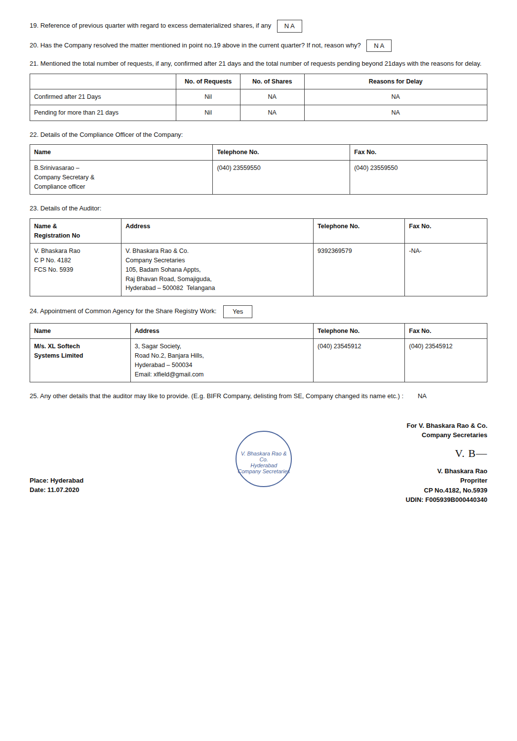19. Reference of previous quarter with regard to excess dematerialized shares, if any N A
20. Has the Company resolved the matter mentioned in point no.19 above in the current quarter? If not, reason why? N A
21. Mentioned the total number of requests, if any, confirmed after 21 days and the total number of requests pending beyond 21days with the reasons for delay.
| | No. of Requests | No. of Shares | Reasons for Delay |
| --- | --- | --- | --- |
| Confirmed after 21 Days | Nil | NA | NA |
| Pending for more than 21 days | Nil | NA | NA |
22. Details of the Compliance Officer of the Company:
| Name | Telephone No. | Fax No. |
| --- | --- | --- |
| B.Srinivasarao – Company Secretary & Compliance officer | (040) 23559550 | (040) 23559550 |
23. Details of the Auditor:
| Name & Registration No | Address | Telephone No. | Fax No. |
| --- | --- | --- | --- |
| V. Bhaskara Rao C P No. 4182 FCS No. 5939 | V. Bhaskara Rao & Co. Company Secretaries 105, Badam Sohana Appts, Raj Bhavan Road, Somajiguda, Hyderabad – 500082 Telangana | 9392369579 | -NA- |
24. Appointment of Common Agency for the Share Registry Work: Yes
| Name | Address | Telephone No. | Fax No. |
| --- | --- | --- | --- |
| M/s. XL Softech Systems Limited | 3, Sagar Society, Road No.2, Banjara Hills, Hyderabad – 500034 Email: xlfield@gmail.com | (040) 23545912 | (040) 23545912 |
25. Any other details that the auditor may like to provide. (E.g. BIFR Company, delisting from SE, Company changed its name etc.) : NA
V. Bhaskara Rao & Co.
Hyderabad
Company Secretaries
For V. Bhaskara Rao & Co.
Company Secretaries
V. B—
V. Bhaskara Rao
Propriter
CP No.4182, No.5939
UDIN: F005939B000440340
Place: Hyderabad
Date: 11.07.2020